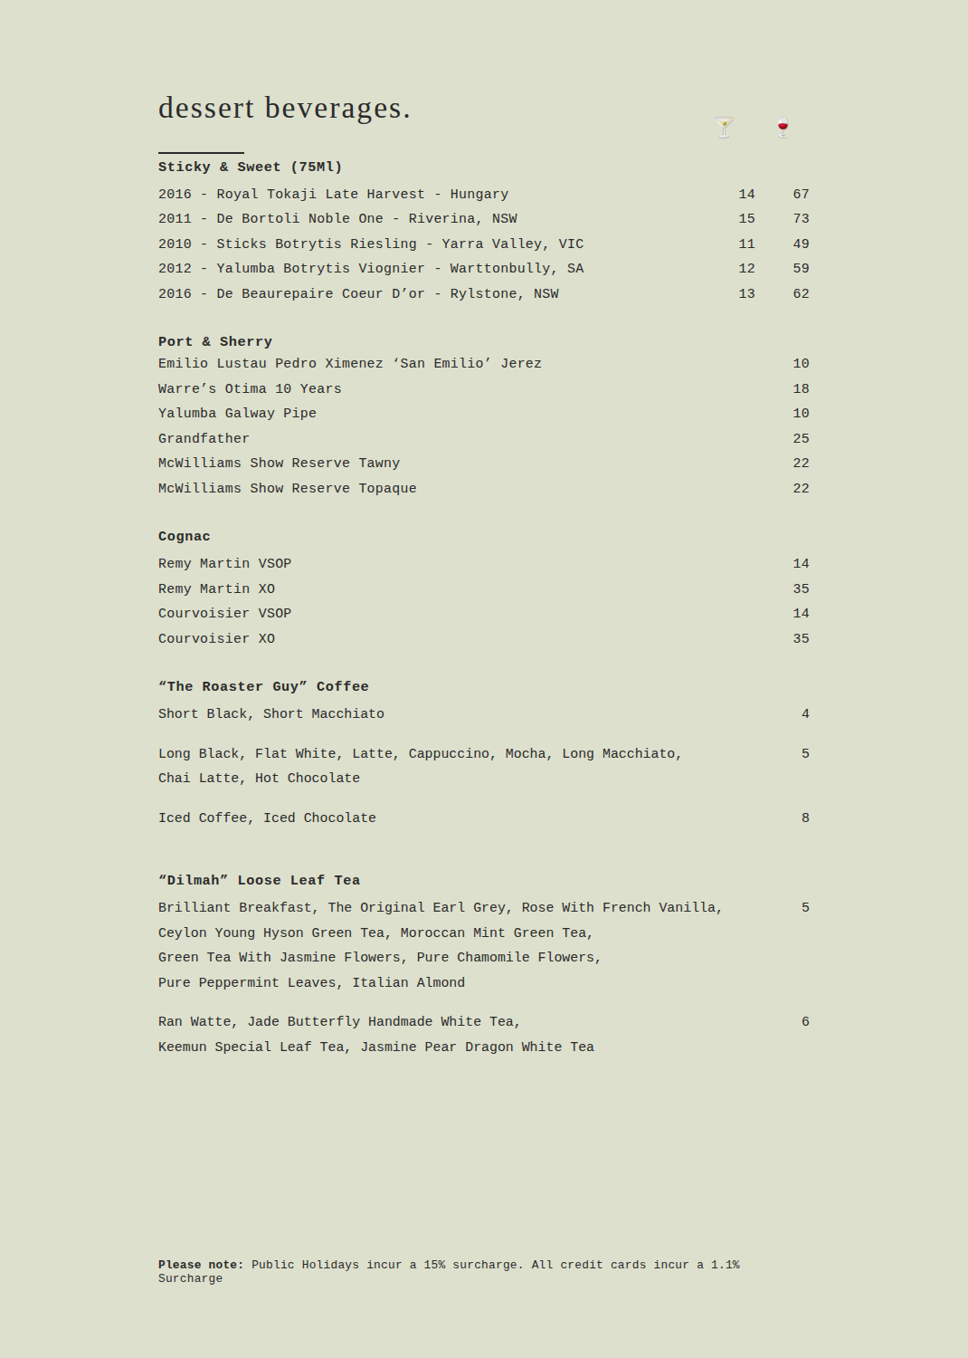dessert beverages.
🍸 🍷
Sticky & Sweet (75Ml)
2016 - Royal Tokaji Late Harvest - Hungary 1467
2011 - De Bortoli Noble One - Riverina, NSW 1573
2010 - Sticks Botrytis Riesling - Yarra Valley, VIC 1149
2012 - Yalumba Botrytis Viognier - Warttonbully, SA 1259
2016 - De Beaurepaire Coeur D’or - Rylstone, NSW 1362
Port & Sherry
Emilio Lustau Pedro Ximenez ‘San Emilio’ Jerez 10
Warre’s Otima 10 Years 18
Yalumba Galway Pipe 10
Grandfather 25
McWilliams Show Reserve Tawny 22
McWilliams Show Reserve Topaque 22
Cognac
Remy Martin VSOP 14
Remy Martin XO 35
Courvoisier VSOP 14
Courvoisier XO 35
“The Roaster Guy” Coffee
Short Black, Short Macchiato 4
Long Black, Flat White, Latte, Cappuccino, Mocha, Long Macchiato,
Chai Latte, Hot Chocolate 5
Iced Coffee, Iced Chocolate 8
“Dilmah” Loose Leaf Tea
Brilliant Breakfast, The Original Earl Grey, Rose With French Vanilla,
Ceylon Young Hyson Green Tea, Moroccan Mint Green Tea,
Green Tea With Jasmine Flowers, Pure Chamomile Flowers,
Pure Peppermint Leaves, Italian Almond 5
Ran Watte, Jade Butterfly Handmade White Tea,
Keemun Special Leaf Tea, Jasmine Pear Dragon White Tea 6
Please note: Public Holidays incur a 15% surcharge. All credit cards incur a 1.1% Surcharge